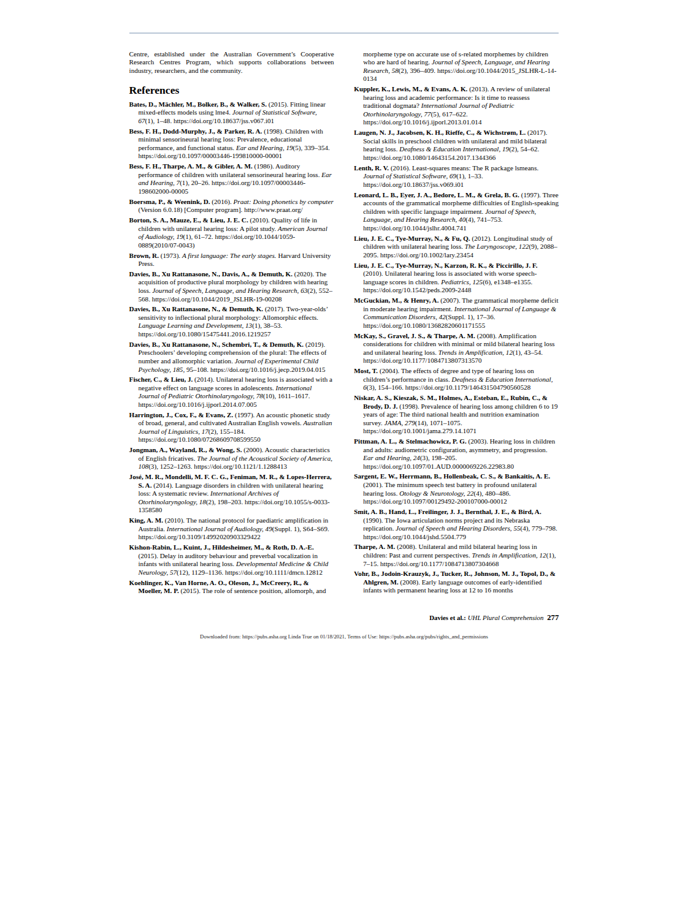Centre, established under the Australian Government’s Cooperative Research Centres Program, which supports collaborations between industry, researchers, and the community.
References
Bates, D., Mächler, M., Bolker, B., & Walker, S. (2015). Fitting linear mixed-effects models using lme4. Journal of Statistical Software, 67(1), 1–48. https://doi.org/10.18637/jss.v067.i01
Bess, F. H., Dodd-Murphy, J., & Parker, R. A. (1998). Children with minimal sensorineural hearing loss: Prevalence, educational performance, and functional status. Ear and Hearing, 19(5), 339–354. https://doi.org/10.1097/00003446-199810000-00001
Bess, F. H., Tharpe, A. M., & Gibler, A. M. (1986). Auditory performance of children with unilateral sensorineural hearing loss. Ear and Hearing, 7(1), 20–26. https://doi.org/10.1097/00003446-198602000-00005
Boersma, P., & Weenink, D. (2016). Praat: Doing phonetics by computer (Version 6.0.18) [Computer program]. http://www.praat.org/
Borton, S. A., Mauze, E., & Lieu, J. E. C. (2010). Quality of life in children with unilateral hearing loss: A pilot study. American Journal of Audiology, 19(1), 61–72. https://doi.org/10.1044/1059-0889(2010/07-0043)
Brown, R. (1973). A first language: The early stages. Harvard University Press.
Davies, B., Xu Rattanasone, N., Davis, A., & Demuth, K. (2020). The acquisition of productive plural morphology by children with hearing loss. Journal of Speech, Language, and Hearing Research, 63(2), 552–568. https://doi.org/10.1044/2019_JSLHR-19-00208
Davies, B., Xu Rattanasone, N., & Demuth, K. (2017). Two-year-olds’ sensitivity to inflectional plural morphology: Allomorphic effects. Language Learning and Development, 13(1), 38–53. https://doi.org/10.1080/15475441.2016.1219257
Davies, B., Xu Rattanasone, N., Schembri, T., & Demuth, K. (2019). Preschoolers’ developing comprehension of the plural: The effects of number and allomorphic variation. Journal of Experimental Child Psychology, 185, 95–108. https://doi.org/10.1016/j.jecp.2019.04.015
Fischer, C., & Lieu, J. (2014). Unilateral hearing loss is associated with a negative effect on language scores in adolescents. International Journal of Pediatric Otorhinolaryngology, 78(10), 1611–1617. https://doi.org/10.1016/j.ijporl.2014.07.005
Harrington, J., Cox, F., & Evans, Z. (1997). An acoustic phonetic study of broad, general, and cultivated Australian English vowels. Australian Journal of Linguistics, 17(2), 155–184. https://doi.org/10.1080/07268609708599550
Jongman, A., Wayland, R., & Wong, S. (2000). Acoustic characteristics of English fricatives. The Journal of the Acoustical Society of America, 108(3), 1252–1263. https://doi.org/10.1121/1.1288413
José, M. R., Mondelli, M. F. C. G., Feniman, M. R., & Lopes-Herrera, S. A. (2014). Language disorders in children with unilateral hearing loss: A systematic review. International Archives of Otorhinolaryngology, 18(2), 198–203. https://doi.org/10.1055/s-0033-1358580
King, A. M. (2010). The national protocol for paediatric amplification in Australia. International Journal of Audiology, 49(Suppl. 1), S64–S69. https://doi.org/10.3109/14992020903329422
Kishon-Rabin, L., Kuint, J., Hildesheimer, M., & Roth, D. A.-E. (2015). Delay in auditory behaviour and preverbal vocalization in infants with unilateral hearing loss. Developmental Medicine & Child Neurology, 57(12), 1129–1136. https://doi.org/10.1111/dmcn.12812
Koehlinger, K., Van Horne, A. O., Oleson, J., McCreery, R., & Moeller, M. P. (2015). The role of sentence position, allomorph, and morpheme type on accurate use of s-related morphemes by children who are hard of hearing. Journal of Speech, Language, and Hearing Research, 58(2), 396–409. https://doi.org/10.1044/2015_JSLHR-L-14-0134
Kuppler, K., Lewis, M., & Evans, A. K. (2013). A review of unilateral hearing loss and academic performance: Is it time to reassess traditional dogmata? International Journal of Pediatric Otorhinolaryngology, 77(5), 617–622. https://doi.org/10.1016/j.ijporl.2013.01.014
Laugen, N. J., Jacobsen, K. H., Rieffe, C., & Wichstrøm, L. (2017). Social skills in preschool children with unilateral and mild bilateral hearing loss. Deafness & Education International, 19(2), 54–62. https://doi.org/10.1080/14643154.2017.1344366
Lenth, R. V. (2016). Least-squares means: The R package lsmeans. Journal of Statistical Software, 69(1), 1–33. https://doi.org/10.18637/jss.v069.i01
Leonard, L. B., Eyer, J. A., Bedore, L. M., & Grela, B. G. (1997). Three accounts of the grammatical morpheme difficulties of English-speaking children with specific language impairment. Journal of Speech, Language, and Hearing Research, 40(4), 741–753. https://doi.org/10.1044/jslhr.4004.741
Lieu, J. E. C., Tye-Murray, N., & Fu, Q. (2012). Longitudinal study of children with unilateral hearing loss. The Laryngoscope, 122(9), 2088–2095. https://doi.org/10.1002/lary.23454
Lieu, J. E. C., Tye-Murray, N., Karzon, R. K., & Piccirillo, J. F. (2010). Unilateral hearing loss is associated with worse speech-language scores in children. Pediatrics, 125(6), e1348–e1355. https://doi.org/10.1542/peds.2009-2448
McGuckian, M., & Henry, A. (2007). The grammatical morpheme deficit in moderate hearing impairment. International Journal of Language & Communication Disorders, 42(Suppl. 1), 17–36. https://doi.org/10.1080/13682820601171555
McKay, S., Gravel, J. S., & Tharpe, A. M. (2008). Amplification considerations for children with minimal or mild bilateral hearing loss and unilateral hearing loss. Trends in Amplification, 12(1), 43–54. https://doi.org/10.1177/1084713807313570
Most, T. (2004). The effects of degree and type of hearing loss on children’s performance in class. Deafness & Education International, 6(3), 154–166. https://doi.org/10.1179/146431504790560528
Niskar, A. S., Kieszak, S. M., Holmes, A., Esteban, E., Rubin, C., & Brody, D. J. (1998). Prevalence of hearing loss among children 6 to 19 years of age: The third national health and nutrition examination survey. JAMA, 279(14), 1071–1075. https://doi.org/10.1001/jama.279.14.1071
Pittman, A. L., & Stelmachowicz, P. G. (2003). Hearing loss in children and adults: audiometric configuration, asymmetry, and progression. Ear and Hearing, 24(3), 198–205. https://doi.org/10.1097/01.AUD.0000069226.22983.80
Sargent, E. W., Herrmann, B., Hollenbeak, C. S., & Bankaitis, A. E. (2001). The minimum speech test battery in profound unilateral hearing loss. Otology & Neurotology, 22(4), 480–486. https://doi.org/10.1097/00129492-200107000-00012
Smit, A. B., Hand, L., Freilinger, J. J., Bernthal, J. E., & Bird, A. (1990). The Iowa articulation norms project and its Nebraska replication. Journal of Speech and Hearing Disorders, 55(4), 779–798. https://doi.org/10.1044/jshd.5504.779
Tharpe, A. M. (2008). Unilateral and mild bilateral hearing loss in children: Past and current perspectives. Trends in Amplification, 12(1), 7–15. https://doi.org/10.1177/1084713807304668
Vohr, B., Jodoin-Krauzyk, J., Tucker, R., Johnson, M. J., Topol, D., & Ahlgren, M. (2008). Early language outcomes of early-identified infants with permanent hearing loss at 12 to 16 months
Davies et al.: UHL Plural Comprehension 277
Downloaded from: https://pubs.asha.org Linda True on 01/18/2021, Terms of Use: https://pubs.asha.org/pubs/rights_and_permissions